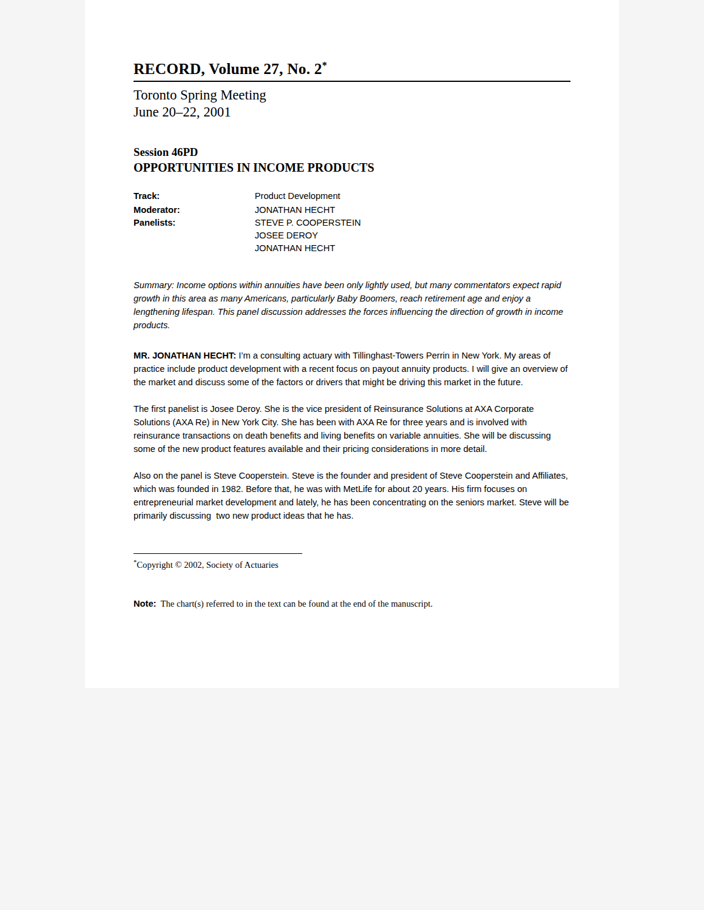RECORD, Volume 27, No. 2*
Toronto Spring Meeting
June 20–22, 2001
Session 46PD OPPORTUNITIES IN INCOME PRODUCTS
| Track: | Product Development |
| Moderator: | JONATHAN HECHT |
| Panelists: | STEVE P. COOPERSTEIN |
| | JOSEE DEROY |
| | JONATHAN HECHT |
Summary: Income options within annuities have been only lightly used, but many commentators expect rapid growth in this area as many Americans, particularly Baby Boomers, reach retirement age and enjoy a lengthening lifespan. This panel discussion addresses the forces influencing the direction of growth in income products.
MR. JONATHAN HECHT: I’m a consulting actuary with Tillinghast-Towers Perrin in New York. My areas of practice include product development with a recent focus on payout annuity products. I will give an overview of the market and discuss some of the factors or drivers that might be driving this market in the future.
The first panelist is Josee Deroy. She is the vice president of Reinsurance Solutions at AXA Corporate Solutions (AXA Re) in New York City. She has been with AXA Re for three years and is involved with reinsurance transactions on death benefits and living benefits on variable annuities. She will be discussing some of the new product features available and their pricing considerations in more detail.
Also on the panel is Steve Cooperstein. Steve is the founder and president of Steve Cooperstein and Affiliates, which was founded in 1982. Before that, he was with MetLife for about 20 years. His firm focuses on entrepreneurial market development and lately, he has been concentrating on the seniors market. Steve will be primarily discussing two new product ideas that he has.
*Copyright © 2002, Society of Actuaries
Note: The chart(s) referred to in the text can be found at the end of the manuscript.